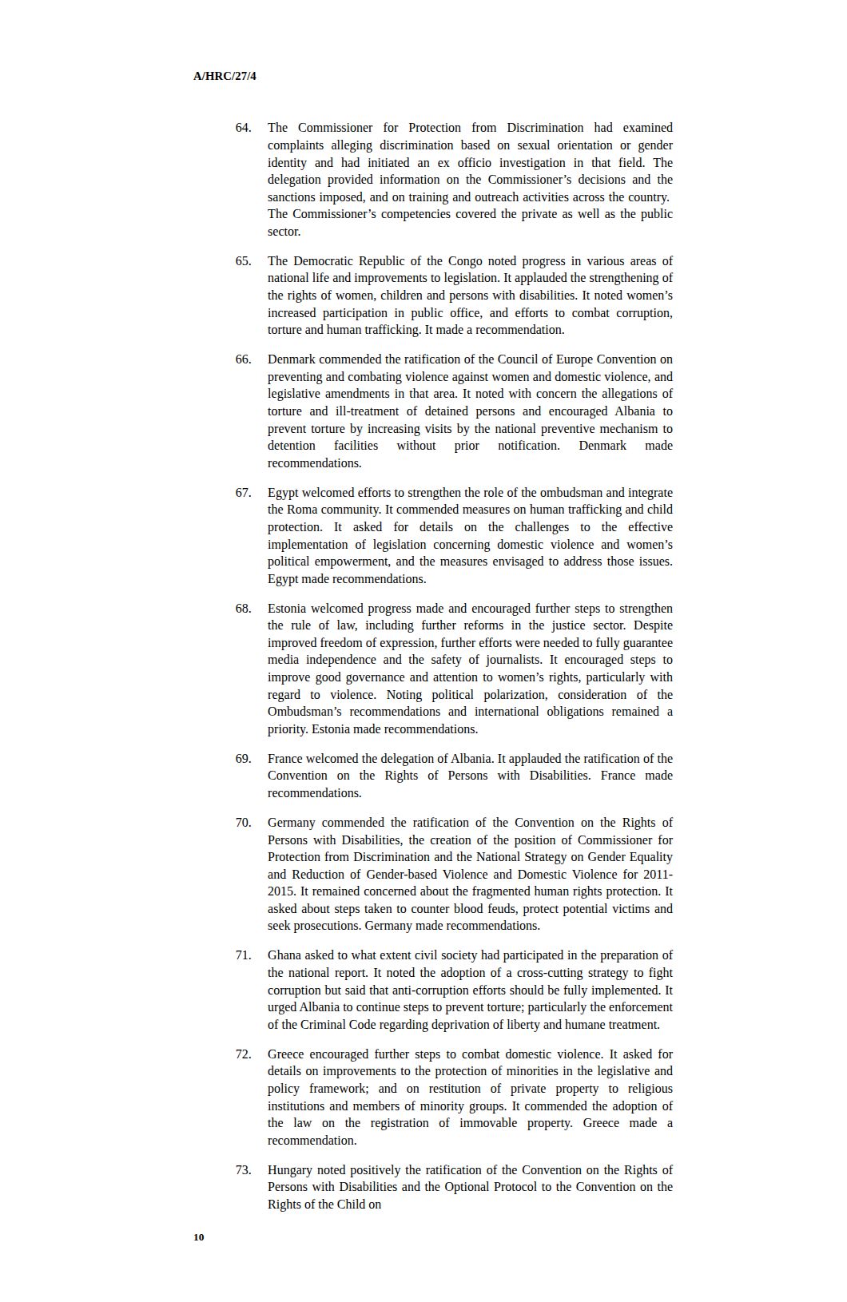A/HRC/27/4
64. The Commissioner for Protection from Discrimination had examined complaints alleging discrimination based on sexual orientation or gender identity and had initiated an ex officio investigation in that field. The delegation provided information on the Commissioner’s decisions and the sanctions imposed, and on training and outreach activities across the country. The Commissioner’s competencies covered the private as well as the public sector.
65. The Democratic Republic of the Congo noted progress in various areas of national life and improvements to legislation. It applauded the strengthening of the rights of women, children and persons with disabilities. It noted women’s increased participation in public office, and efforts to combat corruption, torture and human trafficking. It made a recommendation.
66. Denmark commended the ratification of the Council of Europe Convention on preventing and combating violence against women and domestic violence, and legislative amendments in that area. It noted with concern the allegations of torture and ill-treatment of detained persons and encouraged Albania to prevent torture by increasing visits by the national preventive mechanism to detention facilities without prior notification. Denmark made recommendations.
67. Egypt welcomed efforts to strengthen the role of the ombudsman and integrate the Roma community. It commended measures on human trafficking and child protection. It asked for details on the challenges to the effective implementation of legislation concerning domestic violence and women’s political empowerment, and the measures envisaged to address those issues. Egypt made recommendations.
68. Estonia welcomed progress made and encouraged further steps to strengthen the rule of law, including further reforms in the justice sector. Despite improved freedom of expression, further efforts were needed to fully guarantee media independence and the safety of journalists. It encouraged steps to improve good governance and attention to women’s rights, particularly with regard to violence. Noting political polarization, consideration of the Ombudsman’s recommendations and international obligations remained a priority. Estonia made recommendations.
69. France welcomed the delegation of Albania. It applauded the ratification of the Convention on the Rights of Persons with Disabilities. France made recommendations.
70. Germany commended the ratification of the Convention on the Rights of Persons with Disabilities, the creation of the position of Commissioner for Protection from Discrimination and the National Strategy on Gender Equality and Reduction of Gender-based Violence and Domestic Violence for 2011-2015. It remained concerned about the fragmented human rights protection. It asked about steps taken to counter blood feuds, protect potential victims and seek prosecutions. Germany made recommendations.
71. Ghana asked to what extent civil society had participated in the preparation of the national report. It noted the adoption of a cross-cutting strategy to fight corruption but said that anti-corruption efforts should be fully implemented. It urged Albania to continue steps to prevent torture; particularly the enforcement of the Criminal Code regarding deprivation of liberty and humane treatment.
72. Greece encouraged further steps to combat domestic violence. It asked for details on improvements to the protection of minorities in the legislative and policy framework; and on restitution of private property to religious institutions and members of minority groups. It commended the adoption of the law on the registration of immovable property. Greece made a recommendation.
73. Hungary noted positively the ratification of the Convention on the Rights of Persons with Disabilities and the Optional Protocol to the Convention on the Rights of the Child on
10